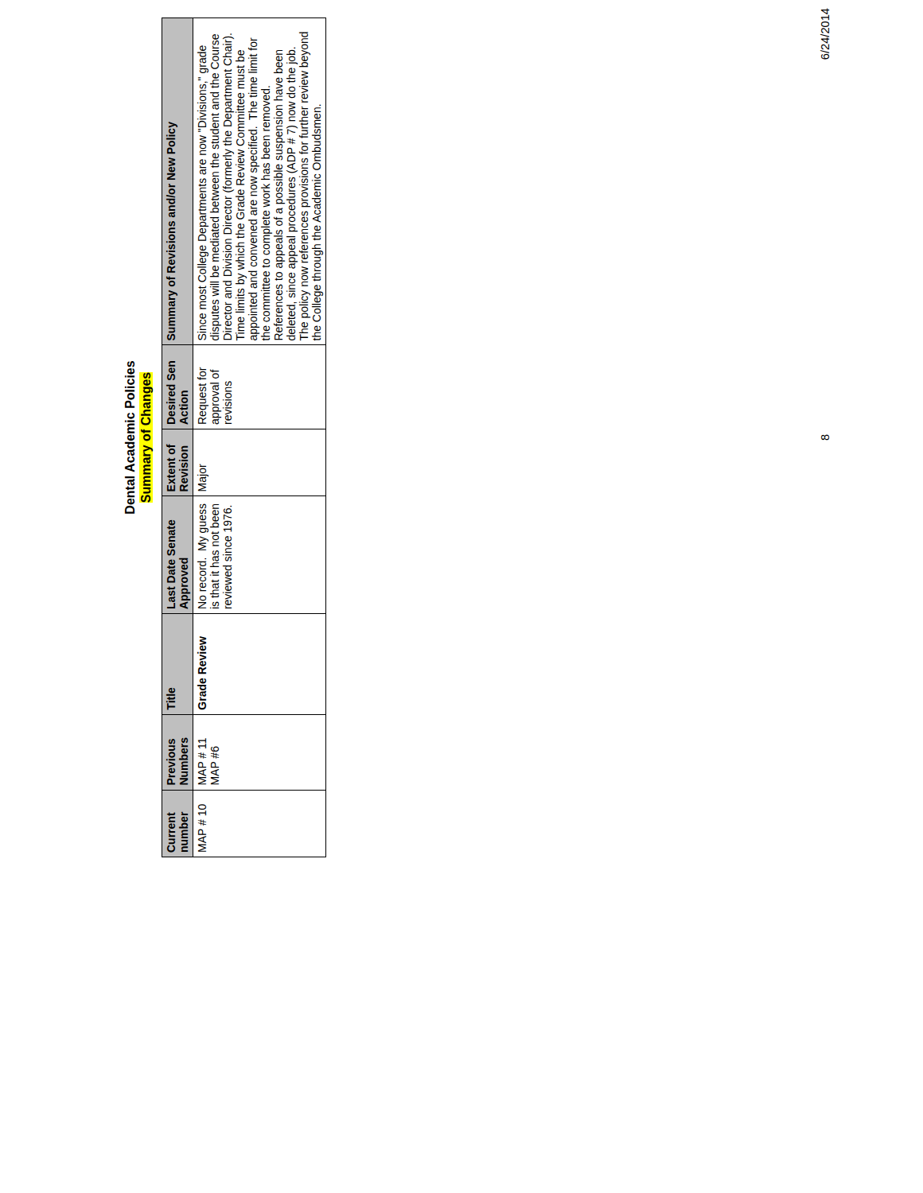Dental Academic Policies
Summary of Changes
| Current number | Previous Numbers | Title | Last Date Senate Approved | Extent of Revision | Desired Sen Action | Summary of Revisions and/or New Policy |
| --- | --- | --- | --- | --- | --- | --- |
| MAP # 10 | MAP # 11 MAP #6 | Grade Review | No record. My guess is that it has not been reviewed since 1976. | Major | Request for approval of revisions | Since most College Departments are now "Divisions," grade disputes will be mediated between the student and the Course Director and Division Director (formerly the Department Chair). Time limits by which the Grade Review Committee must be appointed and convened are now specified. The time limit for the committee to complete work has been removed. References to appeals of a possible suspension have been deleted, since appeal procedures (ADP # 7) now do the job. The policy now references provisions for further review beyond the College through the Academic Ombudsmen. |
8
6/24/2014